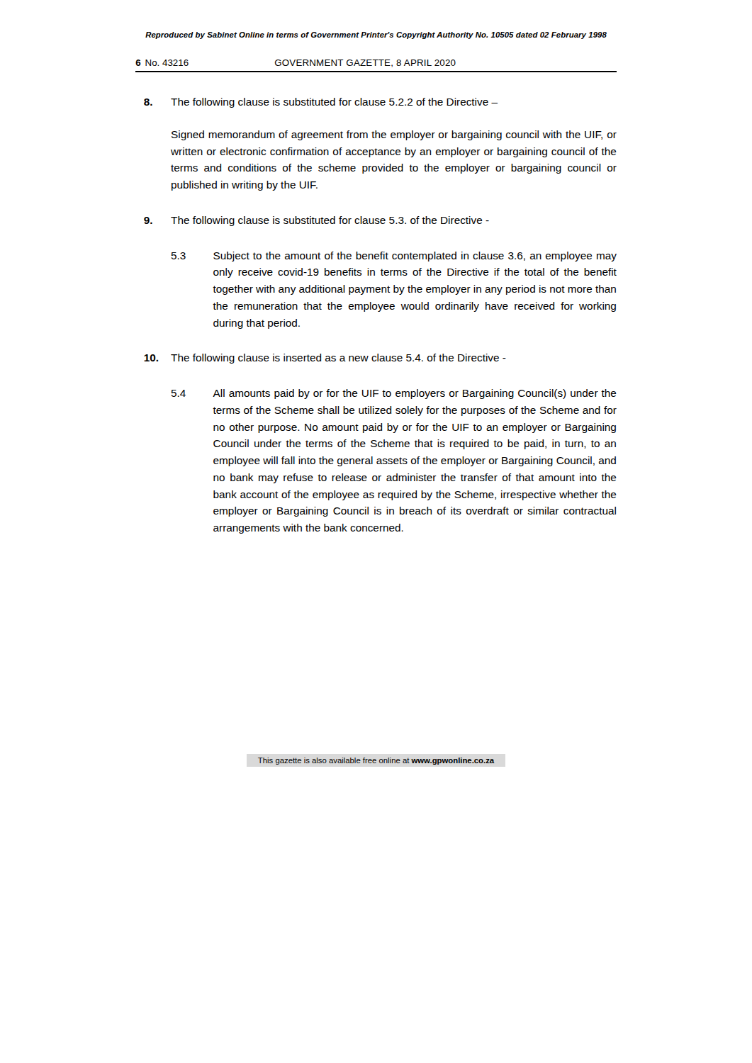Reproduced by Sabinet Online in terms of Government Printer's Copyright Authority No. 10505 dated 02 February 1998
6 No. 43216 GOVERNMENT GAZETTE, 8 APRIL 2020
8.
The following clause is substituted for clause 5.2.2 of the Directive –
Signed memorandum of agreement from the employer or bargaining council with the UIF, or written or electronic confirmation of acceptance by an employer or bargaining council of the terms and conditions of the scheme provided to the employer or bargaining council or published in writing by the UIF.
9.
The following clause is substituted for clause 5.3. of the Directive -
5.3
Subject to the amount of the benefit contemplated in clause 3.6, an employee may only receive covid-19 benefits in terms of the Directive if the total of the benefit together with any additional payment by the employer in any period is not more than the remuneration that the employee would ordinarily have received for working during that period.
10.
The following clause is inserted as a new clause 5.4. of the Directive -
5.4
All amounts paid by or for the UIF to employers or Bargaining Council(s) under the terms of the Scheme shall be utilized solely for the purposes of the Scheme and for no other purpose. No amount paid by or for the UIF to an employer or Bargaining Council under the terms of the Scheme that is required to be paid, in turn, to an employee will fall into the general assets of the employer or Bargaining Council, and no bank may refuse to release or administer the transfer of that amount into the bank account of the employee as required by the Scheme, irrespective whether the employer or Bargaining Council is in breach of its overdraft or similar contractual arrangements with the bank concerned.
This gazette is also available free online at www.gpwonline.co.za